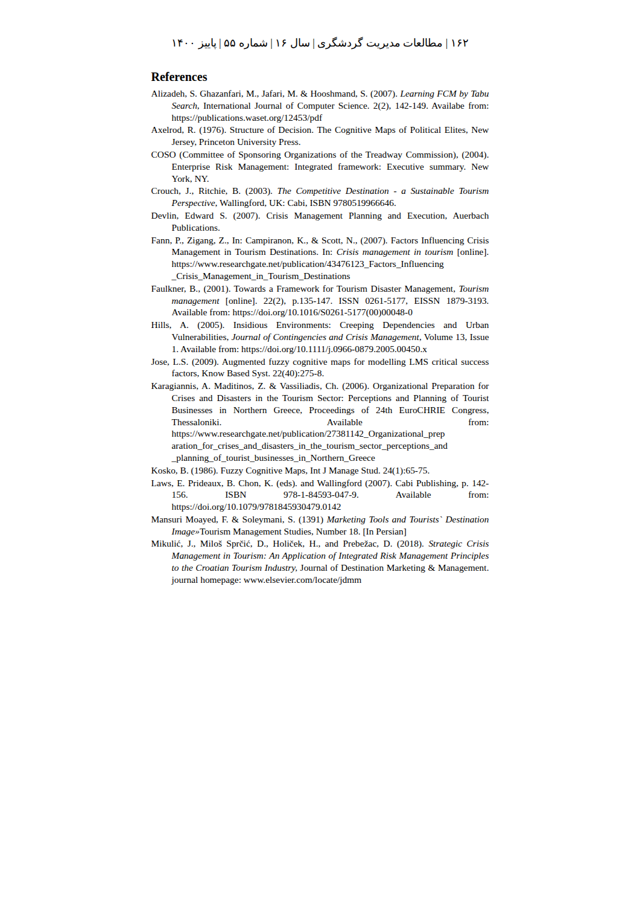۱۶۲ | مطالعات مدیریت گردشگری | سال ۱۶ | شماره ۵۵ | پاییز ۱۴۰۰
References
Alizadeh, S. Ghazanfari, M., Jafari, M. & Hooshmand, S. (2007). Learning FCM by Tabu Search, International Journal of Computer Science. 2(2), 142-149. Availabe from: https://publications.waset.org/12453/pdf
Axelrod, R. (1976). Structure of Decision. The Cognitive Maps of Political Elites, New Jersey, Princeton University Press.
COSO (Committee of Sponsoring Organizations of the Treadway Commission), (2004). Enterprise Risk Management: Integrated framework: Executive summary. New York, NY.
Crouch, J., Ritchie, B. (2003). The Competitive Destination - a Sustainable Tourism Perspective, Wallingford, UK: Cabi, ISBN 9780519966646.
Devlin, Edward S. (2007). Crisis Management Planning and Execution, Auerbach Publications.
Fann, P., Zigang, Z., In: Campiranon, K., & Scott, N., (2007). Factors Influencing Crisis Management in Tourism Destinations. In: Crisis management in tourism [online]. https://www.researchgate.net/publication/43476123_Factors_Influencing _Crisis_Management_in_Tourism_Destinations
Faulkner, B., (2001). Towards a Framework for Tourism Disaster Management, Tourism management [online]. 22(2), p.135-147. ISSN 0261-5177, EISSN 1879-3193. Available from: https://doi.org/10.1016/S0261-5177(00)00048-0
Hills, A. (2005). Insidious Environments: Creeping Dependencies and Urban Vulnerabilities, Journal of Contingencies and Crisis Management, Volume 13, Issue 1. Available from: https://doi.org/10.1111/j.0966-0879.2005.00450.x
Jose, L.S. (2009). Augmented fuzzy cognitive maps for modelling LMS critical success factors, Know Based Syst. 22(40):275-8.
Karagiannis, A. Maditinos, Z. & Vassiliadis, Ch. (2006). Organizational Preparation for Crises and Disasters in the Tourism Sector: Perceptions and Planning of Tourist Businesses in Northern Greece, Proceedings of 24th EuroCHRIE Congress, Thessaloniki. Available from: https://www.researchgate.net/publication/27381142_Organizational_prep aration_for_crises_and_disasters_in_the_tourism_sector_perceptions_and _planning_of_tourist_businesses_in_Northern_Greece
Kosko, B. (1986). Fuzzy Cognitive Maps, Int J Manage Stud. 24(1):65-75.
Laws, E. Prideaux, B. Chon, K. (eds). and Wallingford (2007). Cabi Publishing, p. 142-156. ISBN 978-1-84593-047-9. Available from: https://doi.org/10.1079/9781845930479.0142
Mansuri Moayed, F. & Soleymani, S. (1391) Marketing Tools and Tourists` Destination Image»Tourism Management Studies, Number 18. [In Persian]
Mikulić, J., Miloš Sprčić, D., Holiček, H., and Prebežac, D. (2018). Strategic Crisis Management in Tourism: An Application of Integrated Risk Management Principles to the Croatian Tourism Industry, Journal of Destination Marketing & Management. journal homepage: www.elsevier.com/locate/jdmm